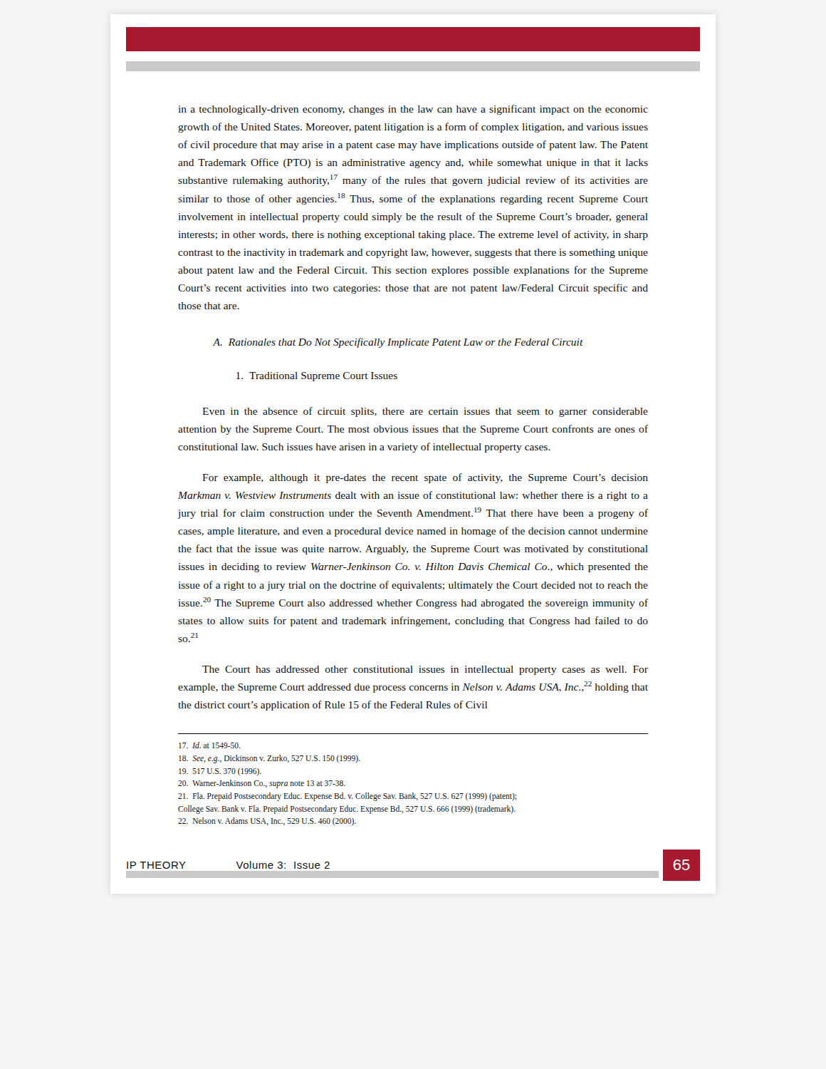in a technologically-driven economy, changes in the law can have a significant impact on the economic growth of the United States. Moreover, patent litigation is a form of complex litigation, and various issues of civil procedure that may arise in a patent case may have implications outside of patent law. The Patent and Trademark Office (PTO) is an administrative agency and, while somewhat unique in that it lacks substantive rulemaking authority,17 many of the rules that govern judicial review of its activities are similar to those of other agencies.18 Thus, some of the explanations regarding recent Supreme Court involvement in intellectual property could simply be the result of the Supreme Court’s broader, general interests; in other words, there is nothing exceptional taking place. The extreme level of activity, in sharp contrast to the inactivity in trademark and copyright law, however, suggests that there is something unique about patent law and the Federal Circuit. This section explores possible explanations for the Supreme Court’s recent activities into two categories: those that are not patent law/Federal Circuit specific and those that are.
A. Rationales that Do Not Specifically Implicate Patent Law or the Federal Circuit
1. Traditional Supreme Court Issues
Even in the absence of circuit splits, there are certain issues that seem to garner considerable attention by the Supreme Court. The most obvious issues that the Supreme Court confronts are ones of constitutional law. Such issues have arisen in a variety of intellectual property cases.
For example, although it pre-dates the recent spate of activity, the Supreme Court’s decision Markman v. Westview Instruments dealt with an issue of constitutional law: whether there is a right to a jury trial for claim construction under the Seventh Amendment.19 That there have been a progeny of cases, ample literature, and even a procedural device named in homage of the decision cannot undermine the fact that the issue was quite narrow. Arguably, the Supreme Court was motivated by constitutional issues in deciding to review Warner-Jenkinson Co. v. Hilton Davis Chemical Co., which presented the issue of a right to a jury trial on the doctrine of equivalents; ultimately the Court decided not to reach the issue.20 The Supreme Court also addressed whether Congress had abrogated the sovereign immunity of states to allow suits for patent and trademark infringement, concluding that Congress had failed to do so.21
The Court has addressed other constitutional issues in intellectual property cases as well. For example, the Supreme Court addressed due process concerns in Nelson v. Adams USA, Inc.,22 holding that the district court’s application of Rule 15 of the Federal Rules of Civil
17. Id. at 1549-50.
18. See, e.g., Dickinson v. Zurko, 527 U.S. 150 (1999).
19. 517 U.S. 370 (1996).
20. Warner-Jenkinson Co., supra note 13 at 37-38.
21. Fla. Prepaid Postsecondary Educ. Expense Bd. v. College Sav. Bank, 527 U.S. 627 (1999) (patent);
College Sav. Bank v. Fla. Prepaid Postsecondary Educ. Expense Bd., 527 U.S. 666 (1999) (trademark).
22. Nelson v. Adams USA, Inc., 529 U.S. 460 (2000).
IP THEORY Volume 3: Issue 2
65